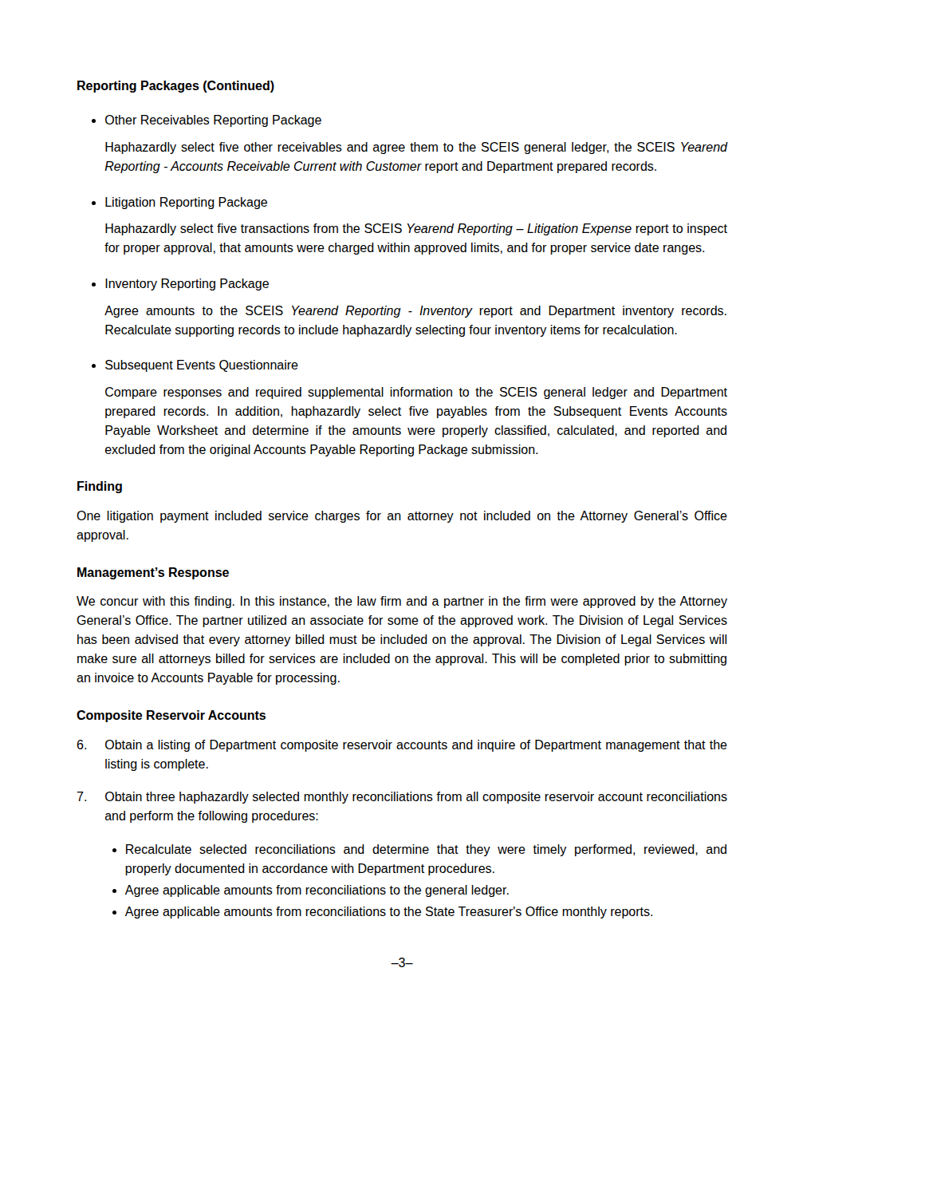Reporting Packages (Continued)
Other Receivables Reporting Package
Haphazardly select five other receivables and agree them to the SCEIS general ledger, the SCEIS Yearend Reporting - Accounts Receivable Current with Customer report and Department prepared records.
Litigation Reporting Package
Haphazardly select five transactions from the SCEIS Yearend Reporting – Litigation Expense report to inspect for proper approval, that amounts were charged within approved limits, and for proper service date ranges.
Inventory Reporting Package
Agree amounts to the SCEIS Yearend Reporting - Inventory report and Department inventory records. Recalculate supporting records to include haphazardly selecting four inventory items for recalculation.
Subsequent Events Questionnaire
Compare responses and required supplemental information to the SCEIS general ledger and Department prepared records. In addition, haphazardly select five payables from the Subsequent Events Accounts Payable Worksheet and determine if the amounts were properly classified, calculated, and reported and excluded from the original Accounts Payable Reporting Package submission.
Finding
One litigation payment included service charges for an attorney not included on the Attorney General’s Office approval.
Management’s Response
We concur with this finding. In this instance, the law firm and a partner in the firm were approved by the Attorney General’s Office. The partner utilized an associate for some of the approved work. The Division of Legal Services has been advised that every attorney billed must be included on the approval. The Division of Legal Services will make sure all attorneys billed for services are included on the approval. This will be completed prior to submitting an invoice to Accounts Payable for processing.
Composite Reservoir Accounts
6.
Obtain a listing of Department composite reservoir accounts and inquire of Department management that the listing is complete.
7.
Obtain three haphazardly selected monthly reconciliations from all composite reservoir account reconciliations and perform the following procedures:
Recalculate selected reconciliations and determine that they were timely performed, reviewed, and properly documented in accordance with Department procedures.
Agree applicable amounts from reconciliations to the general ledger.
Agree applicable amounts from reconciliations to the State Treasurer's Office monthly reports.
–3–